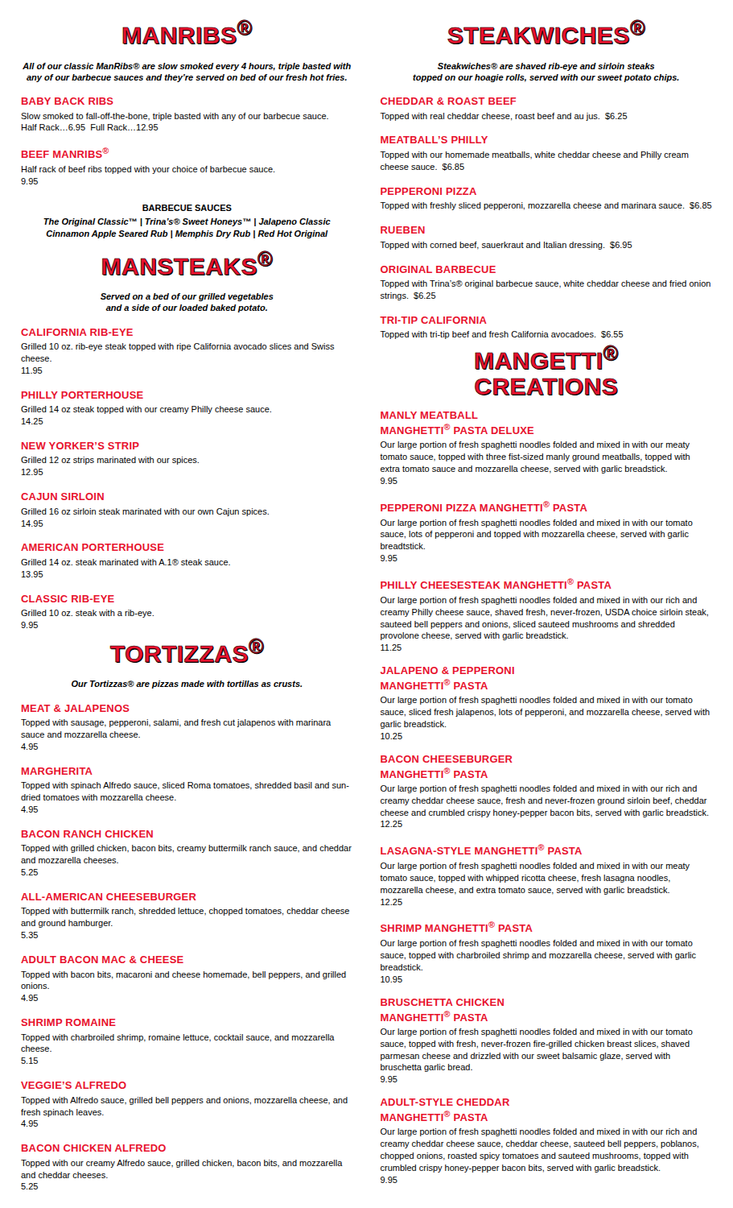MANRIBS®
All of our classic ManRibs® are slow smoked every 4 hours, triple basted with any of our barbecue sauces and they’re served on bed of our fresh hot fries.
BABY BACK RIBS
Slow smoked to fall-off-the-bone, triple basted with any of our barbecue sauce.
Half Rack…6.95 Full Rack…12.95
BEEF MANRIBS®
Half rack of beef ribs topped with your choice of barbecue sauce.
9.95
BARBECUE SAUCES
The Original Classic™ | Trina’s® Sweet Honeys™ | Jalapeno Classic
Cinnamon Apple Seared Rub | Memphis Dry Rub | Red Hot Original
MANSTEAKS®
Served on a bed of our grilled vegetables
and a side of our loaded baked potato.
CALIFORNIA RIB-EYE
Grilled 10 oz. rib-eye steak topped with ripe California avocado slices and Swiss cheese.
11.95
PHILLY PORTERHOUSE
Grilled 14 oz steak topped with our creamy Philly cheese sauce.
14.25
NEW YORKER’S STRIP
Grilled 12 oz strips marinated with our spices.
12.95
CAJUN SIRLOIN
Grilled 16 oz sirloin steak marinated with our own Cajun spices.
14.95
AMERICAN PORTERHOUSE
Grilled 14 oz. steak marinated with A.1® steak sauce.
13.95
CLASSIC RIB-EYE
Grilled 10 oz. steak with a rib-eye.
9.95
TORTIZZAS®
Our Tortizzas® are pizzas made with tortillas as crusts.
MEAT & JALAPENOS
Topped with sausage, pepperoni, salami, and fresh cut jalapenos with marinara sauce and mozzarella cheese.
4.95
MARGHERITA
Topped with spinach Alfredo sauce, sliced Roma tomatoes, shredded basil and sun-dried tomatoes with mozzarella cheese.
4.95
BACON RANCH CHICKEN
Topped with grilled chicken, bacon bits, creamy buttermilk ranch sauce, and cheddar and mozzarella cheeses.
5.25
ALL-AMERICAN CHEESEBURGER
Topped with buttermilk ranch, shredded lettuce, chopped tomatoes, cheddar cheese and ground hamburger.
5.35
ADULT BACON MAC & CHEESE
Topped with bacon bits, macaroni and cheese homemade, bell peppers, and grilled onions.
4.95
SHRIMP ROMAINE
Topped with charbroiled shrimp, romaine lettuce, cocktail sauce, and mozzarella cheese.
5.15
VEGGIE’S ALFREDO
Topped with Alfredo sauce, grilled bell peppers and onions, mozzarella cheese, and fresh spinach leaves.
4.95
BACON CHICKEN ALFREDO
Topped with our creamy Alfredo sauce, grilled chicken, bacon bits, and mozzarella and cheddar cheeses.
5.25
STEAKWICHES®
Steakwiches® are shaved rib-eye and sirloin steaks
topped on our hoagie rolls, served with our sweet potato chips.
CHEDDAR & ROAST BEEF
Topped with real cheddar cheese, roast beef and au jus. $6.25
MEATBALL’S PHILLY
Topped with our homemade meatballs, white cheddar cheese and Philly cream cheese sauce. $6.85
PEPPERONI PIZZA
Topped with freshly sliced pepperoni, mozzarella cheese and marinara sauce. $6.85
RUEBEN
Topped with corned beef, sauerkraut and Italian dressing. $6.95
ORIGINAL BARBECUE
Topped with Trina’s® original barbecue sauce, white cheddar cheese and fried onion strings. $6.25
TRI-TIP CALIFORNIA
Topped with tri-tip beef and fresh California avocadoes. $6.55
MANGETTI®
CREATIONS
MANLY MEATBALL
MANGHETTI® PASTA DELUXE
Our large portion of fresh spaghetti noodles folded and mixed in with our meaty tomato sauce, topped with three fist-sized manly ground meatballs, topped with extra tomato sauce and mozzarella cheese, served with garlic breadstick.
9.95
PEPPERONI PIZZA MANGHETTI® PASTA
Our large portion of fresh spaghetti noodles folded and mixed in with our tomato sauce, lots of pepperoni and topped with mozzarella cheese, served with garlic breadtstick.
9.95
PHILLY CHEESESTEAK MANGHETTI® PASTA
Our large portion of fresh spaghetti noodles folded and mixed in with our rich and creamy Philly cheese sauce, shaved fresh, never-frozen, USDA choice sirloin steak, sauteed bell peppers and onions, sliced sauteed mushrooms and shredded provolone cheese, served with garlic breadstick.
11.25
JALAPENO & PEPPERONI
MANGHETTI® PASTA
Our large portion of fresh spaghetti noodles folded and mixed in with our tomato sauce, sliced fresh jalapenos, lots of pepperoni, and mozzarella cheese, served with garlic breadstick.
10.25
BACON CHEESEBURGER
MANGHETTI® PASTA
Our large portion of fresh spaghetti noodles folded and mixed in with our rich and creamy cheddar cheese sauce, fresh and never-frozen ground sirloin beef, cheddar cheese and crumbled crispy honey-pepper bacon bits, served with garlic breadstick.
12.25
LASAGNA-STYLE MANGHETTI® PASTA
Our large portion of fresh spaghetti noodles folded and mixed in with our meaty tomato sauce, topped with whipped ricotta cheese, fresh lasagna noodles, mozzarella cheese, and extra tomato sauce, served with garlic breadstick.
12.25
SHRIMP MANGHETTI® PASTA
Our large portion of fresh spaghetti noodles folded and mixed in with our tomato sauce, topped with charbroiled shrimp and mozzarella cheese, served with garlic breadstick.
10.95
BRUSCHETTA CHICKEN
MANGHETTI® PASTA
Our large portion of fresh spaghetti noodles folded and mixed in with our tomato sauce, topped with fresh, never-frozen fire-grilled chicken breast slices, shaved parmesan cheese and drizzled with our sweet balsamic glaze, served with bruschetta garlic bread.
9.95
ADULT-STYLE CHEDDAR
MANGHETTI® PASTA
Our large portion of fresh spaghetti noodles folded and mixed in with our rich and creamy cheddar cheese sauce, cheddar cheese, sauteed bell peppers, poblanos, chopped onions, roasted spicy tomatoes and sauteed mushrooms, topped with crumbled crispy honey-pepper bacon bits, served with garlic breadstick.
9.95